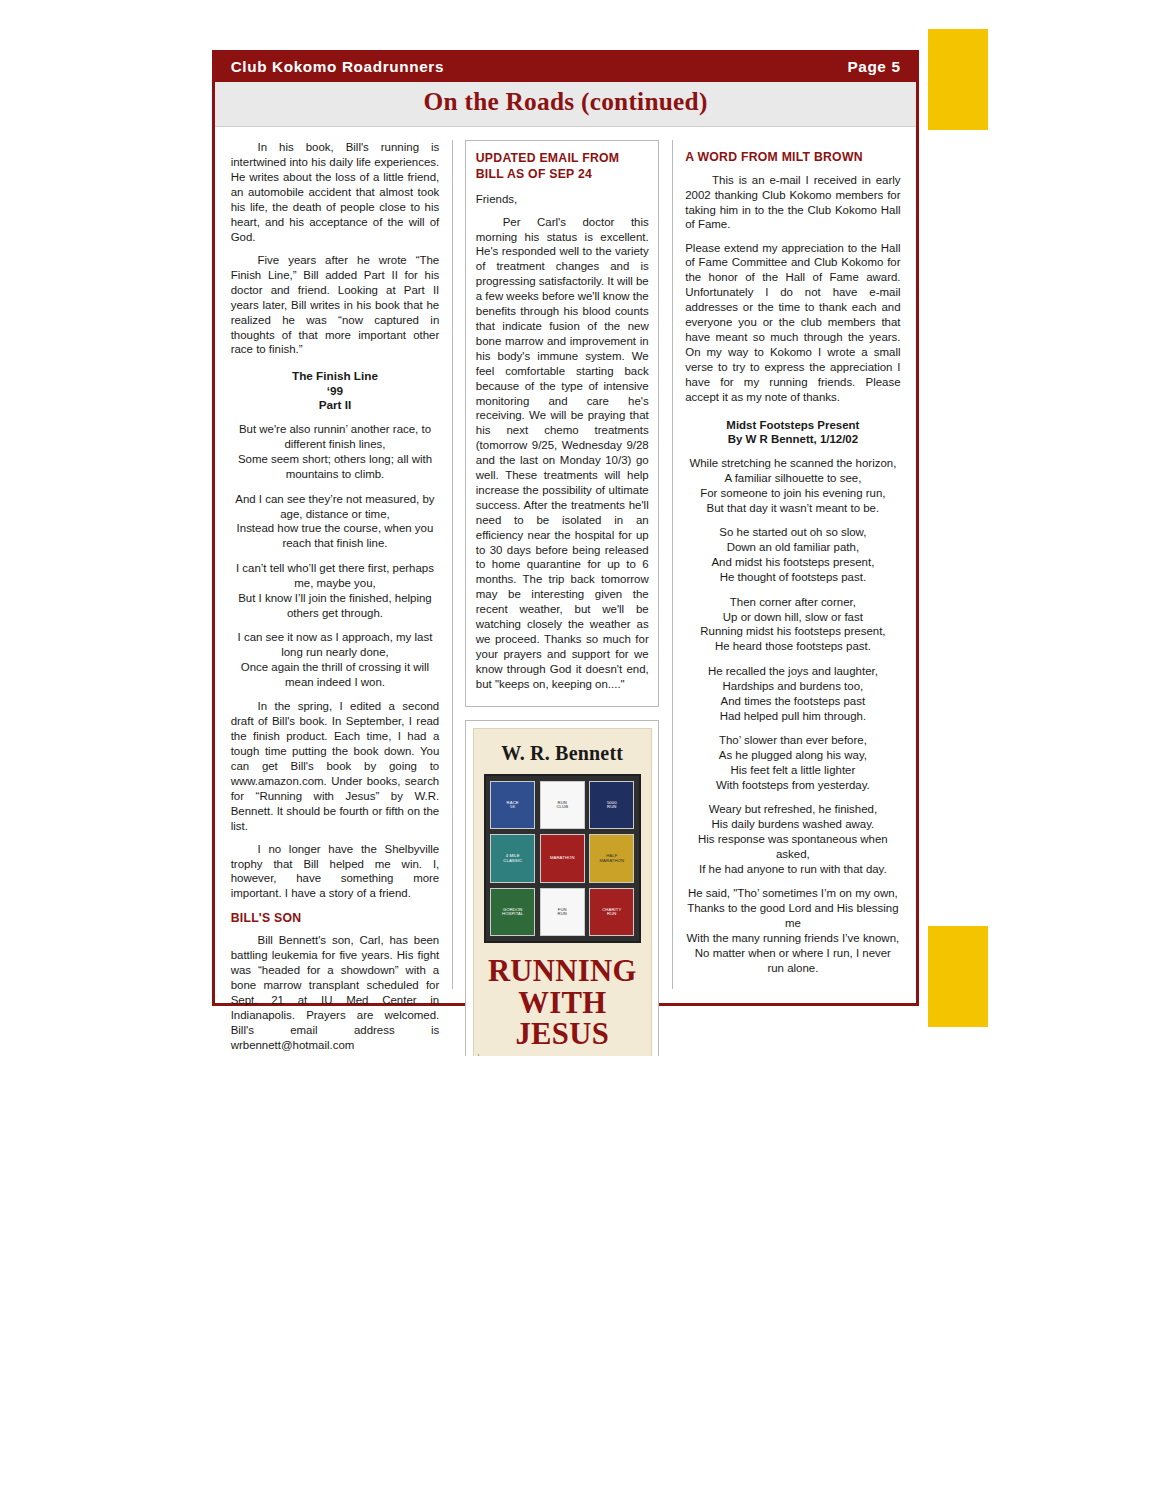Club Kokomo Roadrunners Page 5
On the Roads (continued)
In his book, Bill's running is intertwined into his daily life experiences. He writes about the loss of a little friend, an automobile accident that almost took his life, the death of people close to his heart, and his acceptance of the will of God.
Five years after he wrote “The Finish Line,” Bill added Part II for his doctor and friend. Looking at Part II years later, Bill writes in his book that he realized he was “now captured in thoughts of that more important other race to finish.”
The Finish Line
‘99
Part II
But we're also runnin’ another race, to different finish lines,
Some seem short; others long; all with mountains to climb.
And I can see they’re not measured, by age, distance or time,
Instead how true the course, when you reach that finish line.
I can’t tell who’ll get there first, perhaps me, maybe you,
But I know I’ll join the finished, helping others get through.
I can see it now as I approach, my last long run nearly done,
Once again the thrill of crossing it will mean indeed I won.
In the spring, I edited a second draft of Bill's book. In September, I read the finish product. Each time, I had a tough time putting the book down. You can get Bill's book by going to www.amazon.com. Under books, search for “Running with Jesus” by W.R. Bennett. It should be fourth or fifth on the list.
I no longer have the Shelbyville trophy that Bill helped me win. I, however, have something more important. I have a story of a friend.
BILL'S SON
Bill Bennett's son, Carl, has been battling leukemia for five years. His fight was “headed for a showdown” with a bone marrow transplant scheduled for Sept. 21 at IU Med Center in Indianapolis. Prayers are welcomed. Bill's email address is wrbennett@hotmail.com
UPDATED EMAIL FROM BILL AS OF SEP 24
Friends,
Per Carl's doctor this morning his status is excellent. He's responded well to the variety of treatment changes and is progressing satisfactorily. It will be a few weeks before we'll know the benefits through his blood counts that indicate fusion of the new bone marrow and improvement in his body's immune system. We feel comfortable starting back because of the type of intensive monitoring and care he's receiving. We will be praying that his next chemo treatments (tomorrow 9/25, Wednesday 9/28 and the last on Monday 10/3) go well. These treatments will help increase the possibility of ultimate success. After the treatments he'll need to be isolated in an efficiency near the hospital for up to 30 days before being released to home quarantine for up to 6 months. The trip back tomorrow may be interesting given the recent weather, but we'll be watching closely the weather as we proceed. Thanks so much for your prayers and support for we know through God it doesn't end, but "keeps on, keeping on...."
W. R. Bennett
RACE
5K
RUN
CLUB
5000
RUN
4 MILE
CLASSIC
MARATHON
HALF
MARATHON
GORDON
HOSPITAL
FUN
RUN
CHARITY
RUN
RUNNING
WITH JESUS
from addictions to devotion
\
A WORD FROM MILT BROWN
This is an e-mail I received in early 2002 thanking Club Kokomo members for taking him in to the the Club Kokomo Hall of Fame.
Please extend my appreciation to the Hall of Fame Committee and Club Kokomo for the honor of the Hall of Fame award. Unfortunately I do not have e-mail addresses or the time to thank each and everyone you or the club members that have meant so much through the years. On my way to Kokomo I wrote a small verse to try to express the appreciation I have for my running friends. Please accept it as my note of thanks.
Midst Footsteps Present
By W R Bennett, 1/12/02
While stretching he scanned the horizon,
A familiar silhouette to see,
For someone to join his evening run,
But that day it wasn’t meant to be.
So he started out oh so slow,
Down an old familiar path,
And midst his footsteps present,
He thought of footsteps past.
Then corner after corner,
Up or down hill, slow or fast
Running midst his footsteps present,
He heard those footsteps past.
He recalled the joys and laughter,
Hardships and burdens too,
And times the footsteps past
Had helped pull him through.
Tho’ slower than ever before,
As he plugged along his way,
His feet felt a little lighter
With footsteps from yesterday.
Weary but refreshed, he finished,
His daily burdens washed away.
His response was spontaneous when asked,
If he had anyone to run with that day.
He said, "Tho’ sometimes I’m on my own,
Thanks to the good Lord and His blessing me
With the many running friends I’ve known,
No matter when or where I run, I never run alone.